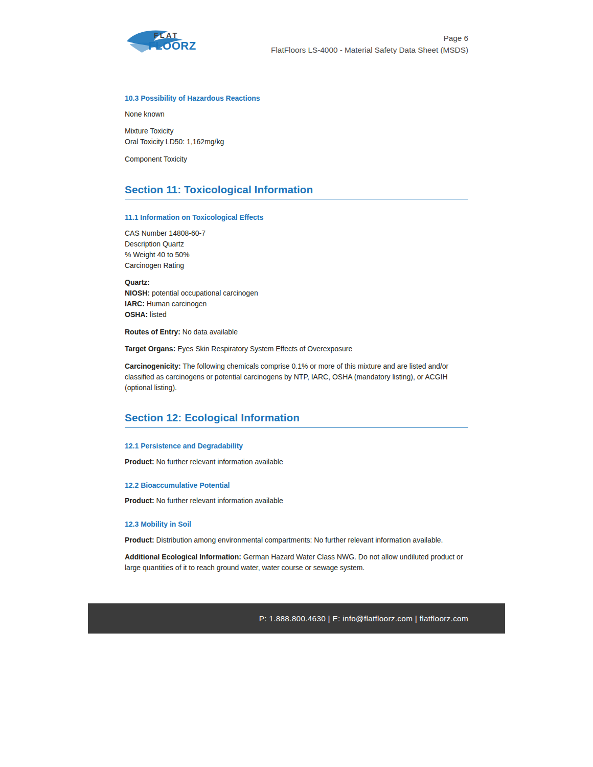FLAT FLOORZ
Page 6
FlatFloors LS-4000 - Material Safety Data Sheet (MSDS)
10.3 Possibility of Hazardous Reactions
None known
Mixture Toxicity
Oral Toxicity LD50: 1,162mg/kg
Component Toxicity
Section 11: Toxicological Information
11.1 Information on Toxicological Effects
CAS Number 14808-60-7
Description Quartz
% Weight 40 to 50%
Carcinogen Rating
Quartz:
NIOSH: potential occupational carcinogen
IARC: Human carcinogen
OSHA: listed
Routes of Entry: No data available
Target Organs: Eyes Skin Respiratory System Effects of Overexposure
Carcinogenicity: The following chemicals comprise 0.1% or more of this mixture and are listed and/or classified as carcinogens or potential carcinogens by NTP, IARC, OSHA (mandatory listing), or ACGIH (optional listing).
Section 12: Ecological Information
12.1 Persistence and Degradability
Product: No further relevant information available
12.2 Bioaccumulative Potential
Product: No further relevant information available
12.3 Mobility in Soil
Product: Distribution among environmental compartments: No further relevant information available.
Additional Ecological Information: German Hazard Water Class NWG. Do not allow undiluted product or large quantities of it to reach ground water, water course or sewage system.
P: 1.888.800.4630 | E: info@flatfloorz.com | flatfloorz.com